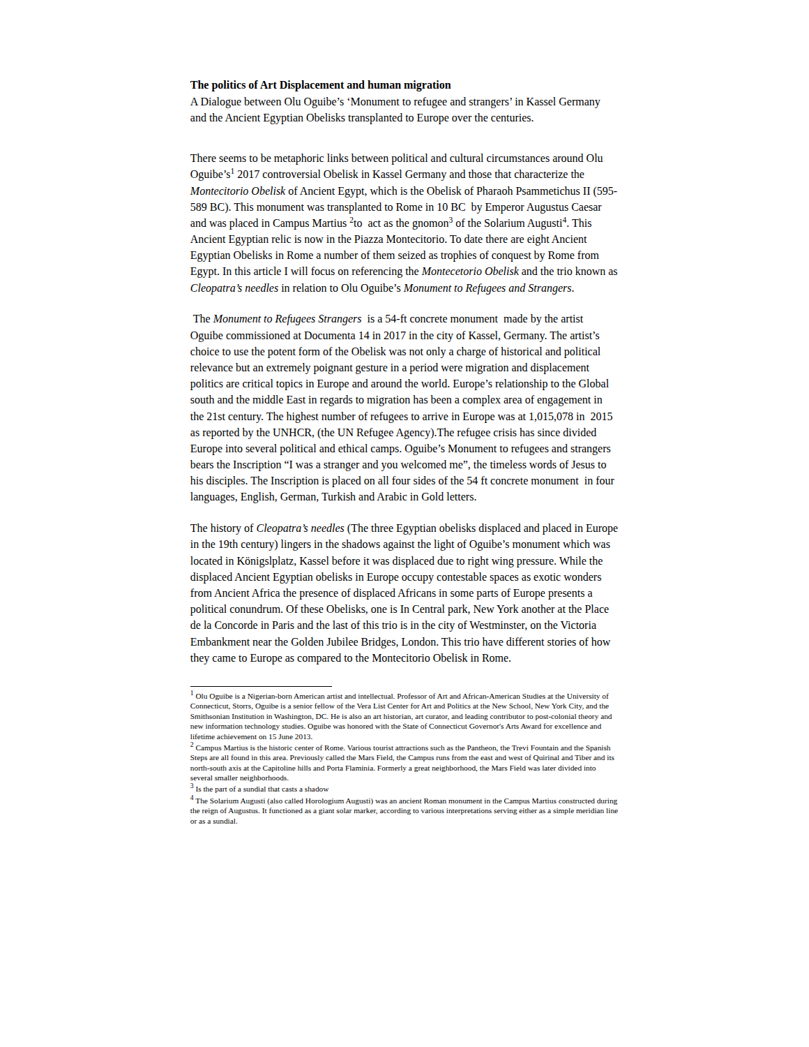The politics of Art Displacement and human migration
A Dialogue between Olu Oguibe’s ‘Monument to refugee and strangers’ in Kassel Germany and the Ancient Egyptian Obelisks transplanted to Europe over the centuries.
There seems to be metaphoric links between political and cultural circumstances around Olu Oguibe’s1 2017 controversial Obelisk in Kassel Germany and those that characterize the Montecitorio Obelisk of Ancient Egypt, which is the Obelisk of Pharaoh Psammetichus II (595-589 BC). This monument was transplanted to Rome in 10 BC by Emperor Augustus Caesar and was placed in Campus Martius 2to act as the gnomon3 of the Solarium Augusti4. This Ancient Egyptian relic is now in the Piazza Montecitorio. To date there are eight Ancient Egyptian Obelisks in Rome a number of them seized as trophies of conquest by Rome from Egypt. In this article I will focus on referencing the Montecetorio Obelisk and the trio known as Cleopatra’s needles in relation to Olu Oguibe’s Monument to Refugees and Strangers.
The Monument to Refugees Strangers is a 54-ft concrete monument made by the artist Oguibe commissioned at Documenta 14 in 2017 in the city of Kassel, Germany. The artist’s choice to use the potent form of the Obelisk was not only a charge of historical and political relevance but an extremely poignant gesture in a period were migration and displacement politics are critical topics in Europe and around the world. Europe’s relationship to the Global south and the middle East in regards to migration has been a complex area of engagement in the 21st century. The highest number of refugees to arrive in Europe was at 1,015,078 in 2015 as reported by the UNHCR, (the UN Refugee Agency).The refugee crisis has since divided Europe into several political and ethical camps. Oguibe’s Monument to refugees and strangers bears the Inscription “I was a stranger and you welcomed me”, the timeless words of Jesus to his disciples. The Inscription is placed on all four sides of the 54 ft concrete monument in four languages, English, German, Turkish and Arabic in Gold letters.
The history of Cleopatra’s needles (The three Egyptian obelisks displaced and placed in Europe in the 19th century) lingers in the shadows against the light of Oguibe’s monument which was located in Königslplatz, Kassel before it was displaced due to right wing pressure. While the displaced Ancient Egyptian obelisks in Europe occupy contestable spaces as exotic wonders from Ancient Africa the presence of displaced Africans in some parts of Europe presents a political conundrum. Of these Obelisks, one is In Central park, New York another at the Place de la Concorde in Paris and the last of this trio is in the city of Westminster, on the Victoria Embankment near the Golden Jubilee Bridges, London. This trio have different stories of how they came to Europe as compared to the Montecitorio Obelisk in Rome.
1 Olu Oguibe is a Nigerian-born American artist and intellectual. Professor of Art and African-American Studies at the University of Connecticut, Storrs, Oguibe is a senior fellow of the Vera List Center for Art and Politics at the New School, New York City, and the Smithsonian Institution in Washington, DC. He is also an art historian, art curator, and leading contributor to post-colonial theory and new information technology studies. Oguibe was honored with the State of Connecticut Governor's Arts Award for excellence and lifetime achievement on 15 June 2013.
2 Campus Martius is the historic center of Rome. Various tourist attractions such as the Pantheon, the Trevi Fountain and the Spanish Steps are all found in this area. Previously called the Mars Field, the Campus runs from the east and west of Quirinal and Tiber and its north-south axis at the Capitoline hills and Porta Flaminia. Formerly a great neighborhood, the Mars Field was later divided into several smaller neighborhoods.
3 Is the part of a sundial that casts a shadow
4 The Solarium Augusti (also called Horologium Augusti) was an ancient Roman monument in the Campus Martius constructed during the reign of Augustus. It functioned as a giant solar marker, according to various interpretations serving either as a simple meridian line or as a sundial.